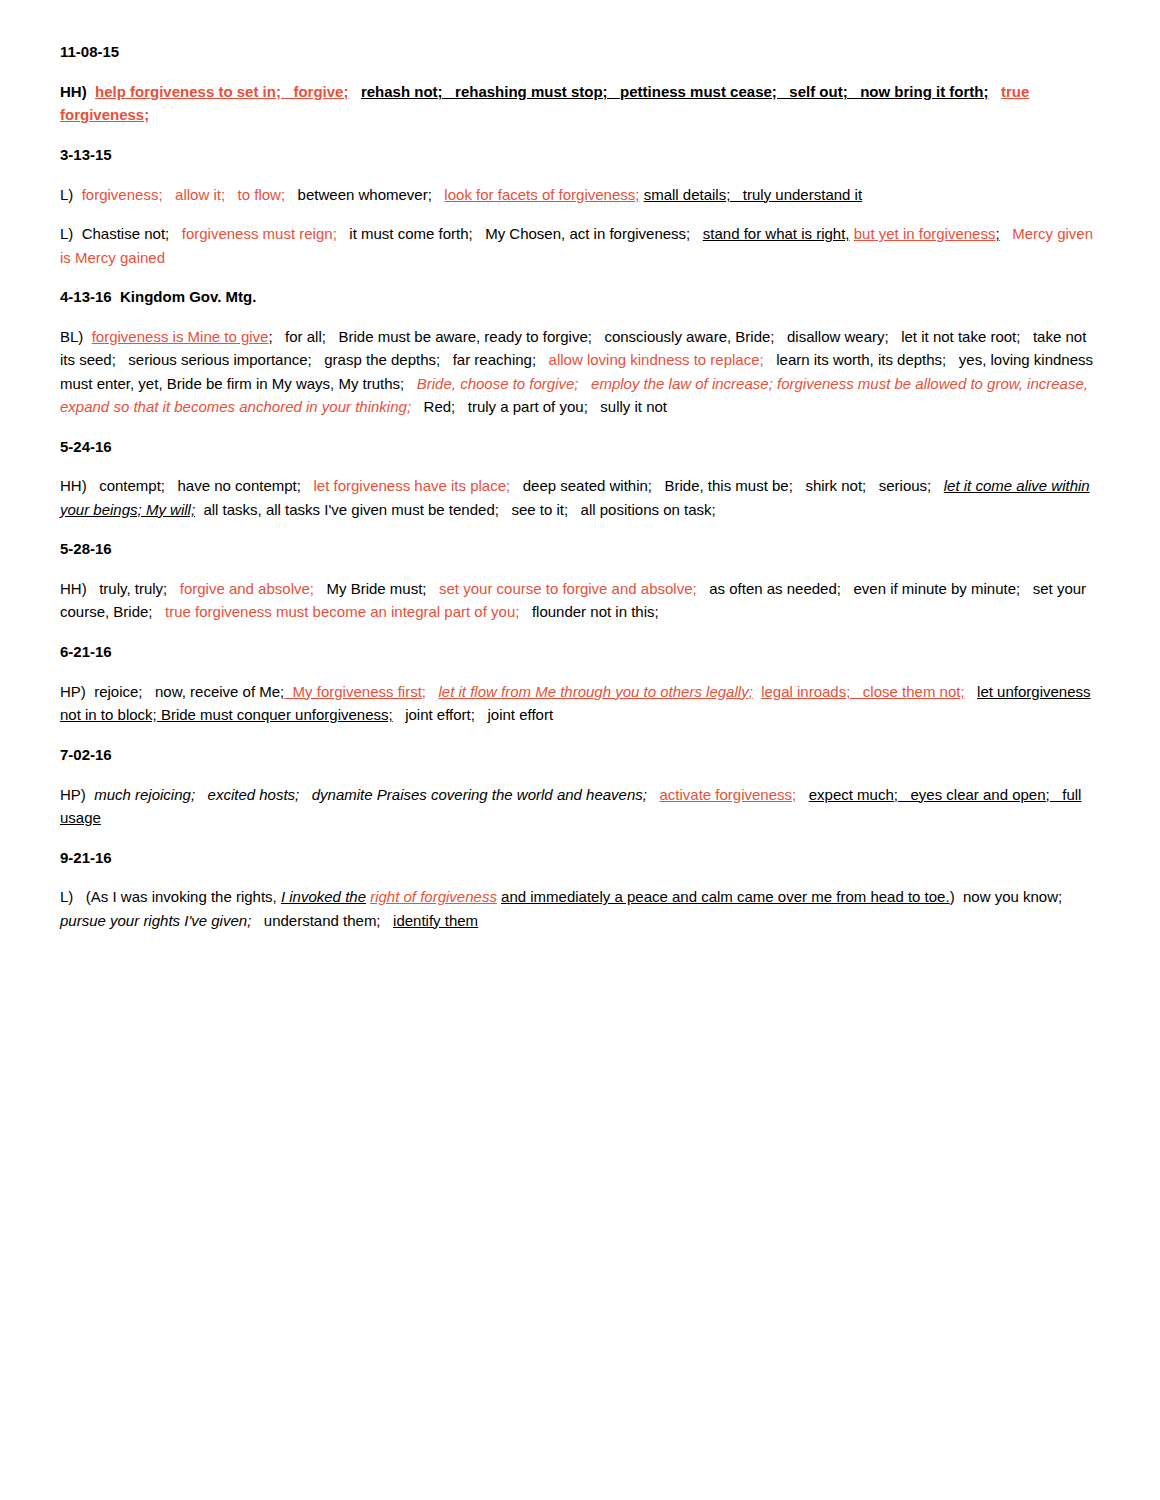11-08-15
HH) help forgiveness to set in; forgive; rehash not; rehashing must stop; pettiness must cease; self out; now bring it forth; true forgiveness;
3-13-15
L) forgiveness; allow it; to flow; between whomever; look for facets of forgiveness; small details; truly understand it
L) Chastise not; forgiveness must reign; it must come forth; My Chosen, act in forgiveness; stand for what is right, but yet in forgiveness; Mercy given is Mercy gained
4-13-16 Kingdom Gov. Mtg.
BL) forgiveness is Mine to give; for all; Bride must be aware, ready to forgive; consciously aware, Bride; disallow weary; let it not take root; take not its seed; serious serious importance; grasp the depths; far reaching; allow loving kindness to replace; learn its worth, its depths; yes, loving kindness must enter, yet, Bride be firm in My ways, My truths; Bride, choose to forgive; employ the law of increase; forgiveness must be allowed to grow, increase, expand so that it becomes anchored in your thinking; Red; truly a part of you; sully it not
5-24-16
HH) contempt; have no contempt; let forgiveness have its place; deep seated within; Bride, this must be; shirk not; serious; let it come alive within your beings; My will; all tasks, all tasks I've given must be tended; see to it; all positions on task;
5-28-16
HH) truly, truly; forgive and absolve; My Bride must; set your course to forgive and absolve; as often as needed; even if minute by minute; set your course, Bride; true forgiveness must become an integral part of you; flounder not in this;
6-21-16
HP) rejoice; now, receive of Me; My forgiveness first; let it flow from Me through you to others legally; legal inroads; close them not; let unforgiveness not in to block; Bride must conquer unforgiveness; joint effort; joint effort
7-02-16
HP) much rejoicing; excited hosts; dynamite Praises covering the world and heavens; activate forgiveness; expect much; eyes clear and open; full usage
9-21-16
L) (As I was invoking the rights, I invoked the right of forgiveness and immediately a peace and calm came over me from head to toe.) now you know; pursue your rights I've given; understand them; identify them